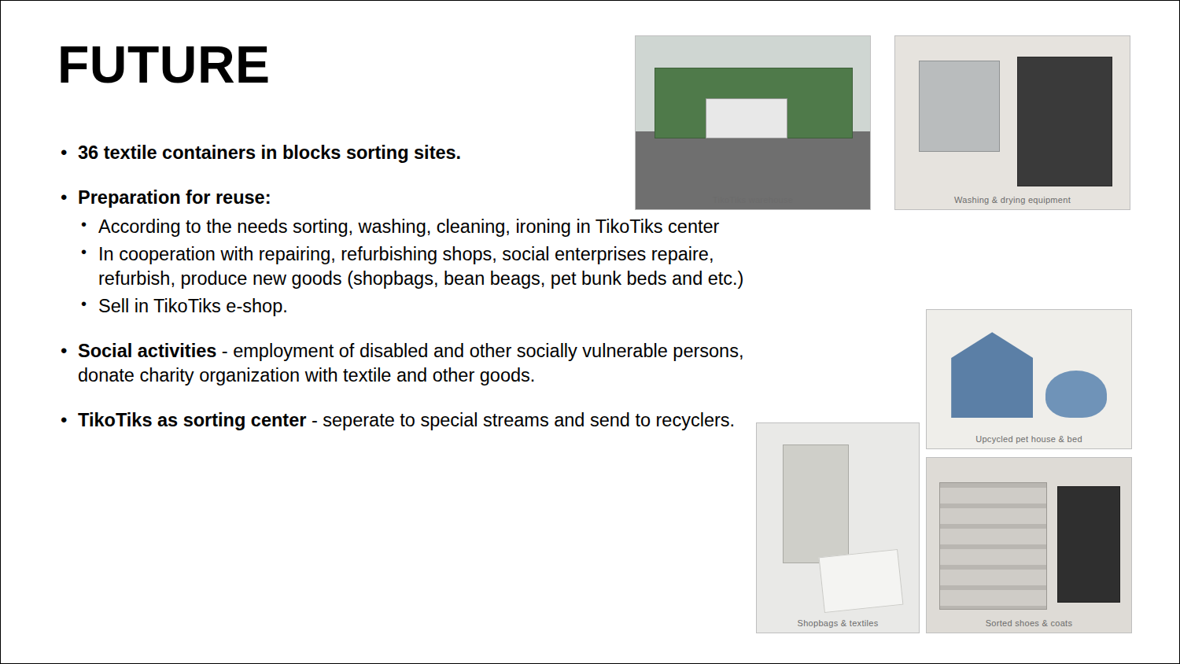FUTURE
36 textile containers in blocks sorting sites.
Preparation for reuse:
According to the needs sorting, washing, cleaning, ironing in TikoTiks center
In cooperation with repairing, refurbishing shops, social enterprises repaire, refurbish, produce new goods (shopbags, bean beags, pet bunk beds and etc.)
Sell in TikoTiks e-shop.
Social activities - employment of disabled and other socially vulnerable persons, donate charity organization with textile and other goods.
TikoTiks as sorting center - seperate to special streams and send to recyclers.
TikoTiks warehouse
Washing & drying equipment
Upcycled pet house & bed
Shopbags & textiles
Sorted shoes & coats